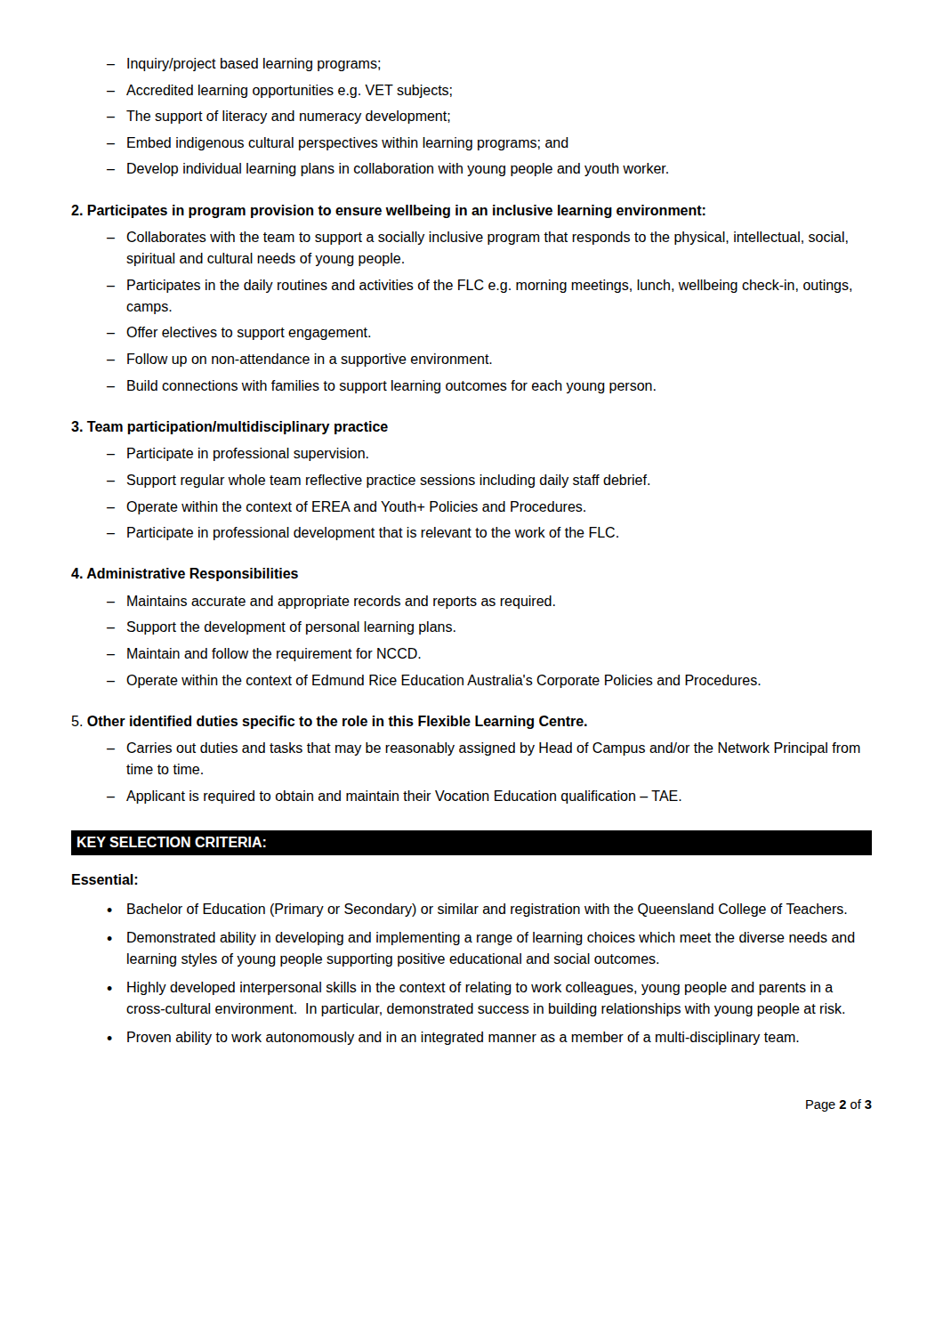Inquiry/project based learning programs;
Accredited learning opportunities e.g. VET subjects;
The support of literacy and numeracy development;
Embed indigenous cultural perspectives within learning programs; and
Develop individual learning plans in collaboration with young people and youth worker.
2. Participates in program provision to ensure wellbeing in an inclusive learning environment:
Collaborates with the team to support a socially inclusive program that responds to the physical, intellectual, social, spiritual and cultural needs of young people.
Participates in the daily routines and activities of the FLC e.g. morning meetings, lunch, wellbeing check-in, outings, camps.
Offer electives to support engagement.
Follow up on non-attendance in a supportive environment.
Build connections with families to support learning outcomes for each young person.
3. Team participation/multidisciplinary practice
Participate in professional supervision.
Support regular whole team reflective practice sessions including daily staff debrief.
Operate within the context of EREA and Youth+ Policies and Procedures.
Participate in professional development that is relevant to the work of the FLC.
4. Administrative Responsibilities
Maintains accurate and appropriate records and reports as required.
Support the development of personal learning plans.
Maintain and follow the requirement for NCCD.
Operate within the context of Edmund Rice Education Australia's Corporate Policies and Procedures.
5. Other identified duties specific to the role in this Flexible Learning Centre.
Carries out duties and tasks that may be reasonably assigned by Head of Campus and/or the Network Principal from time to time.
Applicant is required to obtain and maintain their Vocation Education qualification – TAE.
KEY SELECTION CRITERIA:
Essential:
Bachelor of Education (Primary or Secondary) or similar and registration with the Queensland College of Teachers.
Demonstrated ability in developing and implementing a range of learning choices which meet the diverse needs and learning styles of young people supporting positive educational and social outcomes.
Highly developed interpersonal skills in the context of relating to work colleagues, young people and parents in a cross-cultural environment. In particular, demonstrated success in building relationships with young people at risk.
Proven ability to work autonomously and in an integrated manner as a member of a multi-disciplinary team.
Page 2 of 3